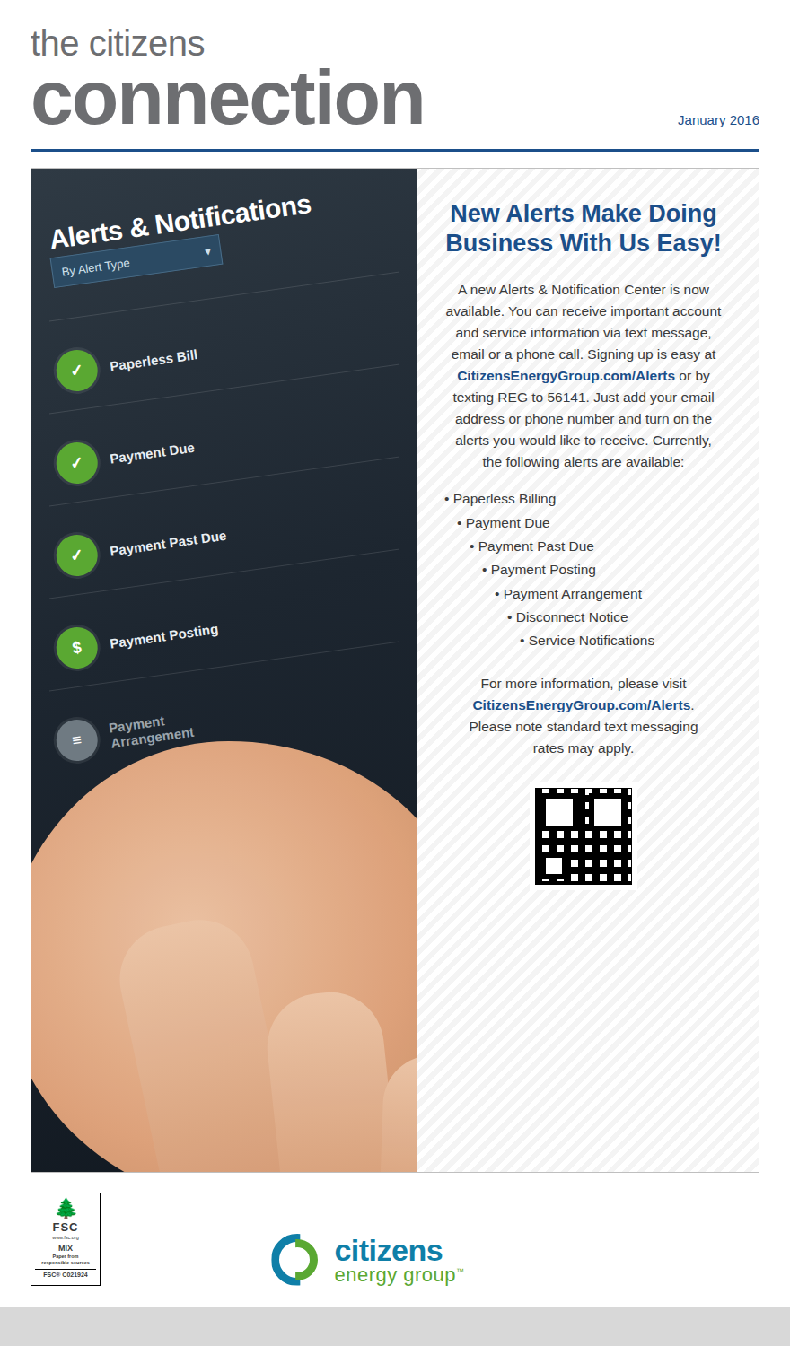the citizens
connection
January 2016
Alerts & Notifications
By Alert Type
✓Paperless Bill
✓Payment Due
✓Payment Past Due
$Payment Posting
≡Payment
Arrangement
New Alerts Make Doing
Business With Us Easy!
A new Alerts & Notification Center is now available. You can receive important account and service information via text message, email or a phone call. Signing up is easy at CitizensEnergyGroup.com/Alerts or by texting REG to 56141. Just add your email address or phone number and turn on the alerts you would like to receive. Currently, the following alerts are available:
Paperless Billing
Payment Due
Payment Past Due
Payment Posting
Payment Arrangement
Disconnect Notice
Service Notifications
For more information, please visit
CitizensEnergyGroup.com/Alerts.
Please note standard text messaging
rates may apply.
🌲
FSC
www.fsc.org
MIX
Paper from
responsible sources
FSC® C021924
citizens
energy group™